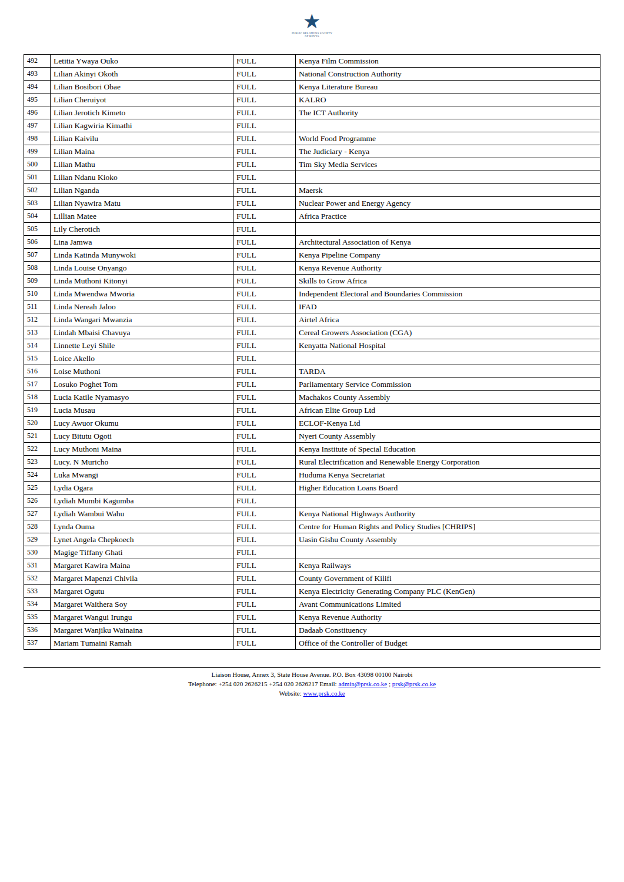★
Public Relations Society
of Kenya
| 492 | Letitia Ywaya Ouko | FULL | Kenya Film Commission |
| 493 | Lilian Akinyi Okoth | FULL | National Construction Authority |
| 494 | Lilian Bosibori Obae | FULL | Kenya Literature Bureau |
| 495 | Lilian Cheruiyot | FULL | KALRO |
| 496 | Lilian Jerotich Kimeto | FULL | The ICT Authority |
| 497 | Lilian Kagwiria Kimathi | FULL | |
| 498 | Lilian Kaivilu | FULL | World Food Programme |
| 499 | Lilian Maina | FULL | The Judiciary - Kenya |
| 500 | Lilian Mathu | FULL | Tim Sky Media Services |
| 501 | Lilian Ndanu Kioko | FULL | |
| 502 | Lilian Nganda | FULL | Maersk |
| 503 | Lilian Nyawira Matu | FULL | Nuclear Power and Energy Agency |
| 504 | Lillian Matee | FULL | Africa Practice |
| 505 | Lily Cherotich | FULL | |
| 506 | Lina Jamwa | FULL | Architectural Association of Kenya |
| 507 | Linda Katinda Munywoki | FULL | Kenya Pipeline Company |
| 508 | Linda Louise Onyango | FULL | Kenya Revenue Authority |
| 509 | Linda Muthoni Kitonyi | FULL | Skills to Grow Africa |
| 510 | Linda Mwendwa Mworia | FULL | Independent Electoral and Boundaries Commission |
| 511 | Linda Nereah Jaloo | FULL | IFAD |
| 512 | Linda Wangari Mwanzia | FULL | Airtel Africa |
| 513 | Lindah Mbaisi Chavuya | FULL | Cereal Growers Association (CGA) |
| 514 | Linnette Leyi Shile | FULL | Kenyatta National Hospital |
| 515 | Loice Akello | FULL | |
| 516 | Loise Muthoni | FULL | TARDA |
| 517 | Losuko Poghet Tom | FULL | Parliamentary Service Commission |
| 518 | Lucia Katile Nyamasyo | FULL | Machakos County Assembly |
| 519 | Lucia Musau | FULL | African Elite Group Ltd |
| 520 | Lucy Awuor Okumu | FULL | ECLOF-Kenya Ltd |
| 521 | Lucy Bitutu Ogoti | FULL | Nyeri County Assembly |
| 522 | Lucy Muthoni Maina | FULL | Kenya Institute of Special Education |
| 523 | Lucy. N Muricho | FULL | Rural Electrification and Renewable Energy Corporation |
| 524 | Luka Mwangi | FULL | Huduma Kenya Secretariat |
| 525 | Lydia Ogara | FULL | Higher Education Loans Board |
| 526 | Lydiah Mumbi Kagumba | FULL | |
| 527 | Lydiah Wambui Wahu | FULL | Kenya National Highways Authority |
| 528 | Lynda Ouma | FULL | Centre for Human Rights and Policy Studies [CHRIPS] |
| 529 | Lynet Angela Chepkoech | FULL | Uasin Gishu County Assembly |
| 530 | Magige Tiffany Ghati | FULL | |
| 531 | Margaret Kawira Maina | FULL | Kenya Railways |
| 532 | Margaret Mapenzi Chivila | FULL | County Government of Kilifi |
| 533 | Margaret Ogutu | FULL | Kenya Electricity Generating Company PLC (KenGen) |
| 534 | Margaret Waithera Soy | FULL | Avant Communications Limited |
| 535 | Margaret Wangui Irungu | FULL | Kenya Revenue Authority |
| 536 | Margaret Wanjiku Wainaina | FULL | Dadaab Constituency |
| 537 | Mariam Tumaini Ramah | FULL | Office of the Controller of Budget |
Liaison House, Annex 3, State House Avenue. P.O. Box 43098 00100 Nairobi
Telephone: +254 020 2626215 +254 020 2626217 Email: admin@prsk.co.ke ; prsk@prsk.co.ke
Website: www.prsk.co.ke